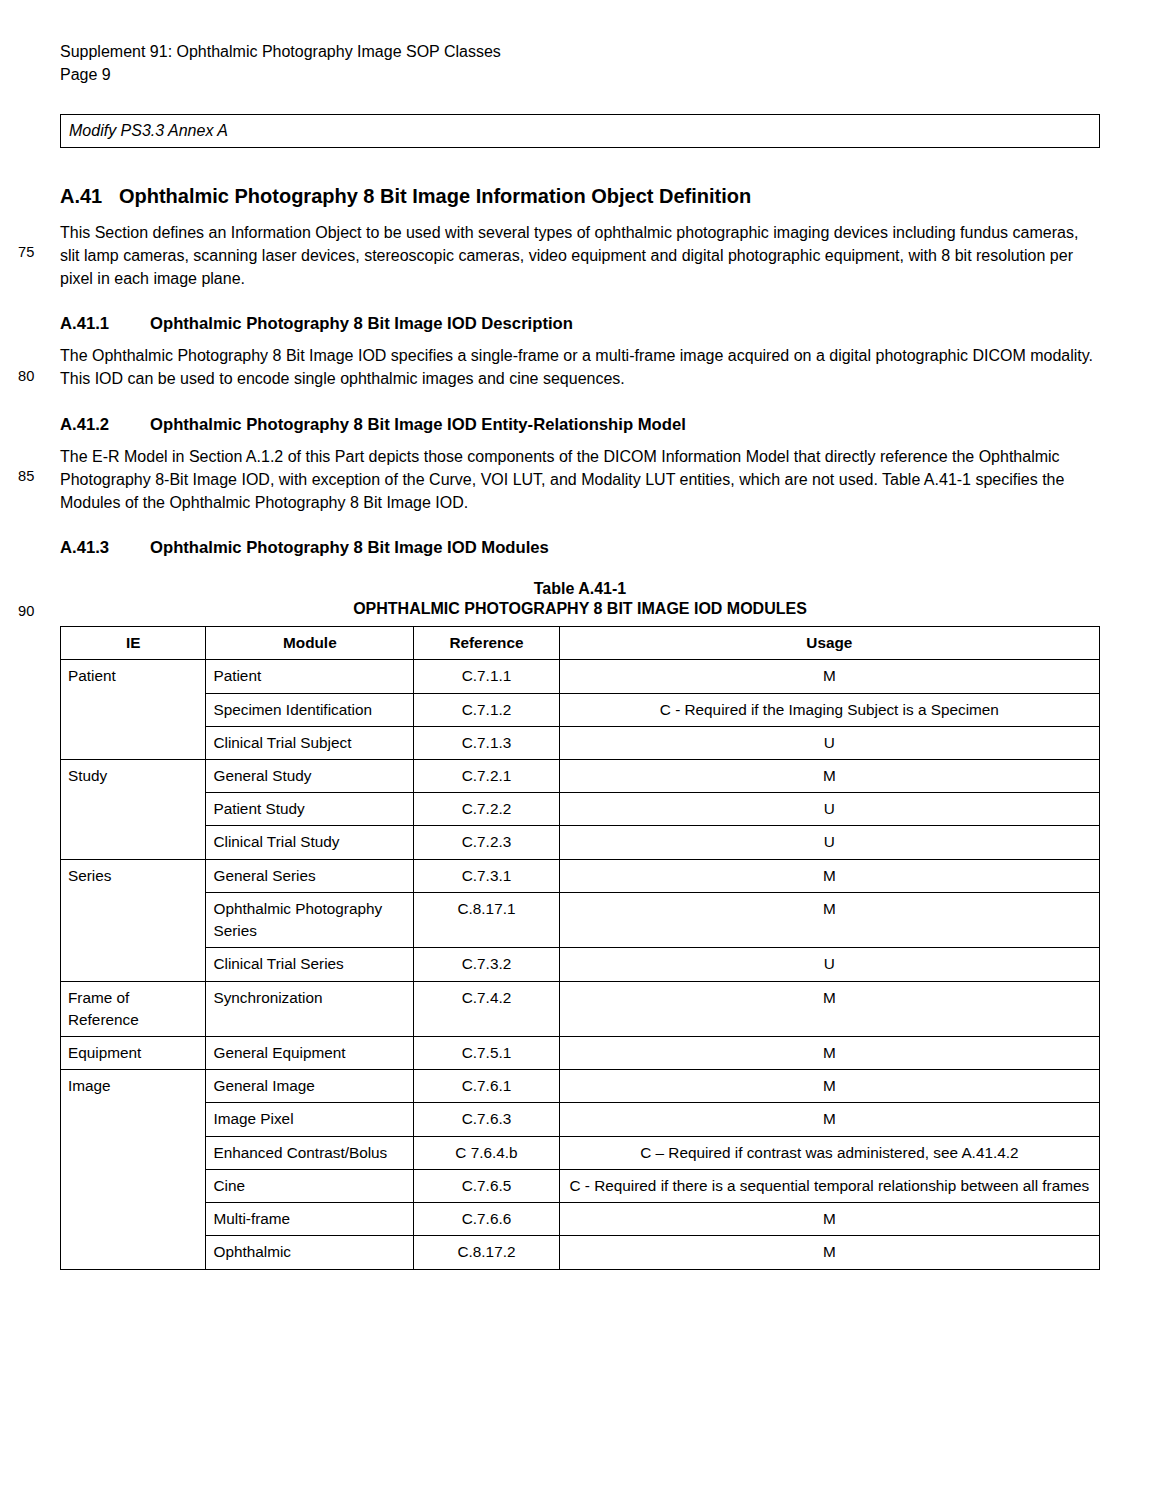Supplement 91: Ophthalmic Photography Image SOP Classes
Page 9
Modify PS3.3 Annex A
A.41 Ophthalmic Photography 8 Bit Image Information Object Definition
75
This Section defines an Information Object to be used with several types of ophthalmic photographic imaging devices including fundus cameras, slit lamp cameras, scanning laser devices, stereoscopic cameras, video equipment and digital photographic equipment, with 8 bit resolution per pixel in each image plane.
A.41.1 Ophthalmic Photography 8 Bit Image IOD Description
80
The Ophthalmic Photography 8 Bit Image IOD specifies a single-frame or a multi-frame image acquired on a digital photographic DICOM modality. This IOD can be used to encode single ophthalmic images and cine sequences.
A.41.2 Ophthalmic Photography 8 Bit Image IOD Entity-Relationship Model
85
The E-R Model in Section A.1.2 of this Part depicts those components of the DICOM Information Model that directly reference the Ophthalmic Photography 8-Bit Image IOD, with exception of the Curve, VOI LUT, and Modality LUT entities, which are not used. Table A.41-1 specifies the Modules of the Ophthalmic Photography 8 Bit Image IOD.
A.41.3 Ophthalmic Photography 8 Bit Image IOD Modules
Table A.41-1
90
OPHTHALMIC PHOTOGRAPHY 8 BIT IMAGE IOD MODULES
| IE | Module | Reference | Usage |
| --- | --- | --- | --- |
| Patient | Patient | C.7.1.1 | M |
| Specimen Identification | C.7.1.2 | C - Required if the Imaging Subject is a Specimen |
| Clinical Trial Subject | C.7.1.3 | U |
| Study | General Study | C.7.2.1 | M |
| Patient Study | C.7.2.2 | U |
| Clinical Trial Study | C.7.2.3 | U |
| Series | General Series | C.7.3.1 | M |
| Ophthalmic Photography Series | C.8.17.1 | M |
| Clinical Trial Series | C.7.3.2 | U |
| Frame of Reference | Synchronization | C.7.4.2 | M |
| Equipment | General Equipment | C.7.5.1 | M |
| Image | General Image | C.7.6.1 | M |
| Image Pixel | C.7.6.3 | M |
| Enhanced Contrast/Bolus | C 7.6.4.b | C – Required if contrast was administered, see A.41.4.2 |
| Cine | C.7.6.5 | C - Required if there is a sequential temporal relationship between all frames |
| Multi-frame | C.7.6.6 | M |
| Ophthalmic | C.8.17.2 | M |